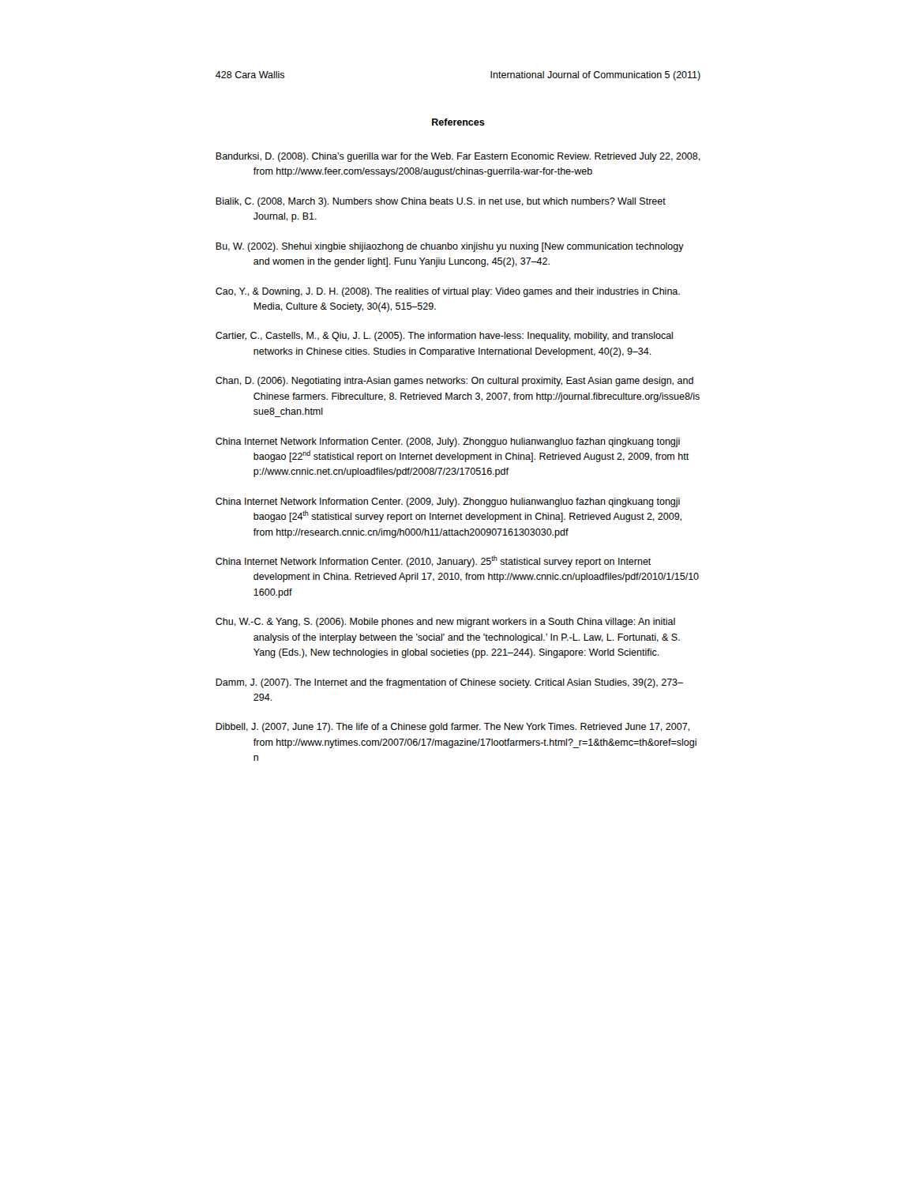428 Cara Wallis
International Journal of Communication 5 (2011)
References
Bandurksi, D. (2008). China’s guerilla war for the Web. Far Eastern Economic Review. Retrieved July 22, 2008, from http://www.feer.com/essays/2008/august/chinas-guerrila-war-for-the-web
Bialik, C. (2008, March 3). Numbers show China beats U.S. in net use, but which numbers? Wall Street Journal, p. B1.
Bu, W. (2002). Shehui xingbie shijiaozhong de chuanbo xinjishu yu nuxing [New communication technology and women in the gender light]. Funu Yanjiu Luncong, 45(2), 37–42.
Cao, Y., & Downing, J. D. H. (2008). The realities of virtual play: Video games and their industries in China. Media, Culture & Society, 30(4), 515–529.
Cartier, C., Castells, M., & Qiu, J. L. (2005). The information have-less: Inequality, mobility, and translocal networks in Chinese cities. Studies in Comparative International Development, 40(2), 9–34.
Chan, D. (2006). Negotiating intra-Asian games networks: On cultural proximity, East Asian game design, and Chinese farmers. Fibreculture, 8. Retrieved March 3, 2007, from http://journal.fibreculture.org/issue8/issue8_chan.html
China Internet Network Information Center. (2008, July). Zhongguo hulianwangluo fazhan qingkuang tongji baogao [22nd statistical report on Internet development in China]. Retrieved August 2, 2009, from http://www.cnnic.net.cn/uploadfiles/pdf/2008/7/23/170516.pdf
China Internet Network Information Center. (2009, July). Zhongguo hulianwangluo fazhan qingkuang tongji baogao [24th statistical survey report on Internet development in China]. Retrieved August 2, 2009, from http://research.cnnic.cn/img/h000/h11/attach200907161303030.pdf
China Internet Network Information Center. (2010, January). 25th statistical survey report on Internet development in China. Retrieved April 17, 2010, from http://www.cnnic.cn/uploadfiles/pdf/2010/1/15/101600.pdf
Chu, W.-C. & Yang, S. (2006). Mobile phones and new migrant workers in a South China village: An initial analysis of the interplay between the 'social' and the 'technological.’ In P.-L. Law, L. Fortunati, & S. Yang (Eds.), New technologies in global societies (pp. 221–244). Singapore: World Scientific.
Damm, J. (2007). The Internet and the fragmentation of Chinese society. Critical Asian Studies, 39(2), 273–294.
Dibbell, J. (2007, June 17). The life of a Chinese gold farmer. The New York Times. Retrieved June 17, 2007, from http://www.nytimes.com/2007/06/17/magazine/17lootfarmers-t.html?_r=1&th&emc=th&oref=slogin